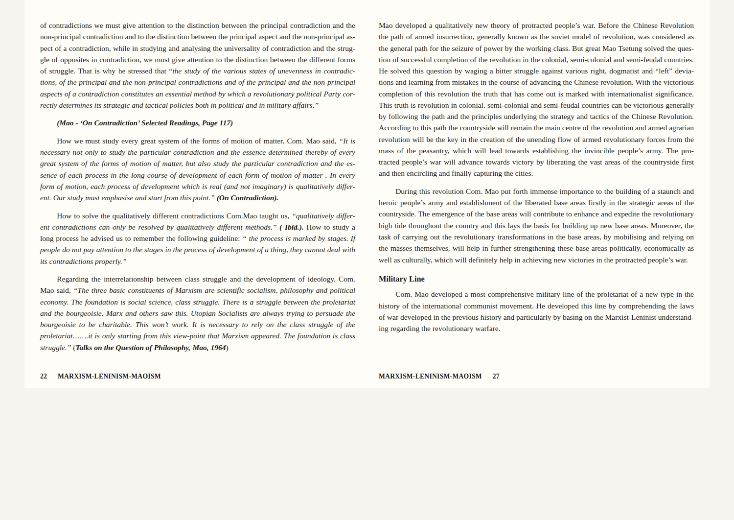of contradictions we must give attention to the distinction between the principal contradiction and the non-principal contradiction and to the distinction between the principal aspect and the non-principal aspect of a contradiction, while in studying and analysing the universality of contradiction and the struggle of opposites in contradiction, we must give attention to the distinction between the different forms of struggle. That is why he stressed that “the study of the various states of unevenness in contradictions, of the principal and the non-principal contradictions and of the principal and the non-principal aspects of a contradiction constitutes an essential method by which a revolutionary political Party correctly determines its strategic and tactical policies both in political and in military affairs.”
(Mao - ‘On Contradiction’ Selected Readings, Page 117)
How we must study every great system of the forms of motion of matter, Com. Mao said, “It is necessary not only to study the particular contradiction and the essence determined thereby of every great system of the forms of motion of matter, but also study the particular contradiction and the essence of each process in the long course of development of each form of motion of matter . In every form of motion, each process of development which is real (and not imaginary) is qualitatively different. Our study must emphasise and start from this point.” (On Contradiction).
How to solve the qualitatively different contradictions Com.Mao taught us, “qualitatively different contradictions can only be resolved by qualitatively different methods.” ( Ibid.). How to study a long process he advised us to remember the following guideline: “ the process is marked by stages. If people do not pay attention to the stages in the process of development of a thing, they cannot deal with its contradictions properly.”
Regarding the interrelationship between class struggle and the development of ideology, Com. Mao said, “The three basic constituents of Marxism are scientific socialism, philosophy and political economy. The foundation is social science, class struggle. There is a struggle between the proletariat and the bourgeoisie. Marx and others saw this. Utopian Socialists are always trying to persuade the bourgeoisie to be charitable. This won’t work. It is necessary to rely on the class struggle of the proletariat…….it is only starting from this view-point that Marxism appeared. The foundation is class struggle.” (Talks on the Question of Philosophy, Mao, 1964)
22 MARXISM-LENINISM-MAOISM
Mao developed a qualitatively new theory of protracted people’s war. Before the Chinese Revolution the path of armed insurrection, generally known as the soviet model of revolution, was considered as the general path for the seizure of power by the working class. But great Mao Tsetung solved the question of successful completion of the revolution in the colonial, semi-colonial and semi-feudal countries. He solved this question by waging a bitter struggle against various right, dogmatist and “left” deviations and learning from mistakes in the course of advancing the Chinese revolution. With the victorious completion of this revolution the truth that has come out is marked with internationalist significance. This truth is revolution in colonial, semi-colonial and semi-feudal countries can be victorious generally by following the path and the principles underlying the strategy and tactics of the Chinese Revolution. According to this path the countryside will remain the main centre of the revolution and armed agrarian revolution will be the key in the creation of the unending flow of armed revolutionary forces from the mass of the peasantry, which will lead towards establishing the invincible people’s army. The protracted people’s war will advance towards victory by liberating the vast areas of the countryside first and then encircling and finally capturing the cities.
During this revolution Com. Mao put forth immense importance to the building of a staunch and heroic people’s army and establishment of the liberated base areas firstly in the strategic areas of the countryside. The emergence of the base areas will contribute to enhance and expedite the revolutionary high tide throughout the country and this lays the basis for building up new base areas. Moreover, the task of carrying out the revolutionary transformations in the base areas, by mobilising and relying on the masses themselves, will help in further strengthening these base areas politically, economically as well as culturally, which will definitely help in achieving new victories in the protracted people’s war.
Military Line
Com. Mao developed a most comprehensive military line of the proletariat of a new type in the history of the international communist movement. He developed this line by comprehending the laws of war developed in the previous history and particularly by basing on the Marxist-Leninist understanding regarding the revolutionary warfare.
MARXISM-LENINISM-MAOISM 27